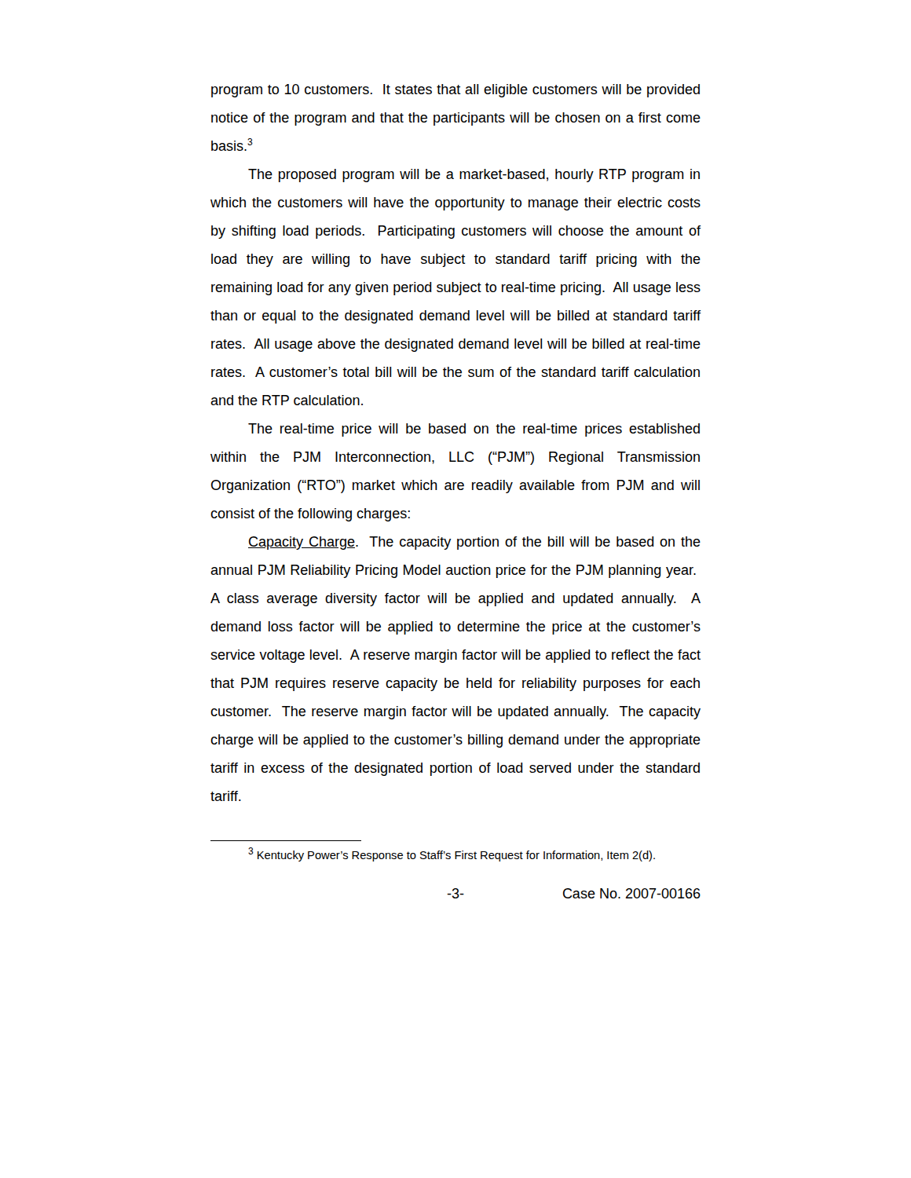program to 10 customers. It states that all eligible customers will be provided notice of the program and that the participants will be chosen on a first come basis.3
The proposed program will be a market-based, hourly RTP program in which the customers will have the opportunity to manage their electric costs by shifting load periods. Participating customers will choose the amount of load they are willing to have subject to standard tariff pricing with the remaining load for any given period subject to real-time pricing. All usage less than or equal to the designated demand level will be billed at standard tariff rates. All usage above the designated demand level will be billed at real-time rates. A customer’s total bill will be the sum of the standard tariff calculation and the RTP calculation.
The real-time price will be based on the real-time prices established within the PJM Interconnection, LLC (“PJM”) Regional Transmission Organization (“RTO”) market which are readily available from PJM and will consist of the following charges:
Capacity Charge. The capacity portion of the bill will be based on the annual PJM Reliability Pricing Model auction price for the PJM planning year. A class average diversity factor will be applied and updated annually. A demand loss factor will be applied to determine the price at the customer’s service voltage level. A reserve margin factor will be applied to reflect the fact that PJM requires reserve capacity be held for reliability purposes for each customer. The reserve margin factor will be updated annually. The capacity charge will be applied to the customer’s billing demand under the appropriate tariff in excess of the designated portion of load served under the standard tariff.
3 Kentucky Power’s Response to Staff’s First Request for Information, Item 2(d).
-3- Case No. 2007-00166